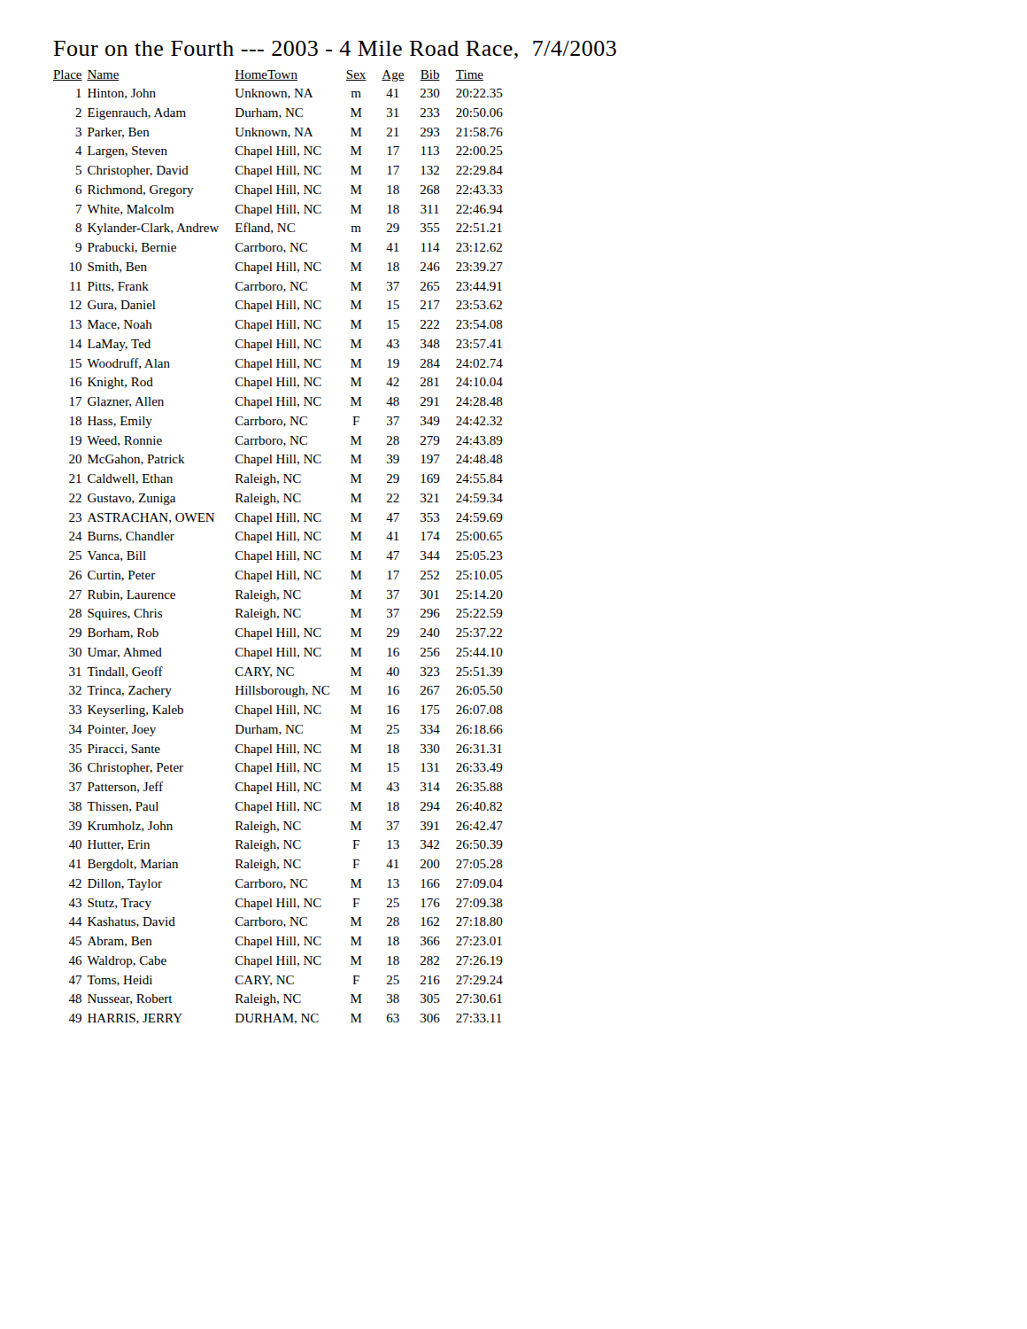Four on the Fourth --- 2003 - 4 Mile Road Race, 7/4/2003
| Place | Name | HomeTown | Sex | Age | Bib | Time |
| --- | --- | --- | --- | --- | --- | --- |
| 1 | Hinton, John | Unknown, NA | m | 41 | 230 | 20:22.35 |
| 2 | Eigenrauch, Adam | Durham, NC | M | 31 | 233 | 20:50.06 |
| 3 | Parker, Ben | Unknown, NA | M | 21 | 293 | 21:58.76 |
| 4 | Largen, Steven | Chapel Hill, NC | M | 17 | 113 | 22:00.25 |
| 5 | Christopher, David | Chapel Hill, NC | M | 17 | 132 | 22:29.84 |
| 6 | Richmond, Gregory | Chapel Hill, NC | M | 18 | 268 | 22:43.33 |
| 7 | White, Malcolm | Chapel Hill, NC | M | 18 | 311 | 22:46.94 |
| 8 | Kylander-Clark, Andrew | Efland, NC | m | 29 | 355 | 22:51.21 |
| 9 | Prabucki, Bernie | Carrboro, NC | M | 41 | 114 | 23:12.62 |
| 10 | Smith, Ben | Chapel Hill, NC | M | 18 | 246 | 23:39.27 |
| 11 | Pitts, Frank | Carrboro, NC | M | 37 | 265 | 23:44.91 |
| 12 | Gura, Daniel | Chapel Hill, NC | M | 15 | 217 | 23:53.62 |
| 13 | Mace, Noah | Chapel Hill, NC | M | 15 | 222 | 23:54.08 |
| 14 | LaMay, Ted | Chapel Hill, NC | M | 43 | 348 | 23:57.41 |
| 15 | Woodruff, Alan | Chapel Hill, NC | M | 19 | 284 | 24:02.74 |
| 16 | Knight, Rod | Chapel Hill, NC | M | 42 | 281 | 24:10.04 |
| 17 | Glazner, Allen | Chapel Hill, NC | M | 48 | 291 | 24:28.48 |
| 18 | Hass, Emily | Carrboro, NC | F | 37 | 349 | 24:42.32 |
| 19 | Weed, Ronnie | Carrboro, NC | M | 28 | 279 | 24:43.89 |
| 20 | McGahon, Patrick | Chapel Hill, NC | M | 39 | 197 | 24:48.48 |
| 21 | Caldwell, Ethan | Raleigh, NC | M | 29 | 169 | 24:55.84 |
| 22 | Gustavo, Zuniga | Raleigh, NC | M | 22 | 321 | 24:59.34 |
| 23 | ASTRACHAN, OWEN | Chapel Hill, NC | M | 47 | 353 | 24:59.69 |
| 24 | Burns, Chandler | Chapel Hill, NC | M | 41 | 174 | 25:00.65 |
| 25 | Vanca, Bill | Chapel Hill, NC | M | 47 | 344 | 25:05.23 |
| 26 | Curtin, Peter | Chapel Hill, NC | M | 17 | 252 | 25:10.05 |
| 27 | Rubin, Laurence | Raleigh, NC | M | 37 | 301 | 25:14.20 |
| 28 | Squires, Chris | Raleigh, NC | M | 37 | 296 | 25:22.59 |
| 29 | Borham, Rob | Chapel Hill, NC | M | 29 | 240 | 25:37.22 |
| 30 | Umar, Ahmed | Chapel Hill, NC | M | 16 | 256 | 25:44.10 |
| 31 | Tindall, Geoff | CARY, NC | M | 40 | 323 | 25:51.39 |
| 32 | Trinca, Zachery | Hillsborough, NC | M | 16 | 267 | 26:05.50 |
| 33 | Keyserling, Kaleb | Chapel Hill, NC | M | 16 | 175 | 26:07.08 |
| 34 | Pointer, Joey | Durham, NC | M | 25 | 334 | 26:18.66 |
| 35 | Piracci, Sante | Chapel Hill, NC | M | 18 | 330 | 26:31.31 |
| 36 | Christopher, Peter | Chapel Hill, NC | M | 15 | 131 | 26:33.49 |
| 37 | Patterson, Jeff | Chapel Hill, NC | M | 43 | 314 | 26:35.88 |
| 38 | Thissen, Paul | Chapel Hill, NC | M | 18 | 294 | 26:40.82 |
| 39 | Krumholz, John | Raleigh, NC | M | 37 | 391 | 26:42.47 |
| 40 | Hutter, Erin | Raleigh, NC | F | 13 | 342 | 26:50.39 |
| 41 | Bergdolt, Marian | Raleigh, NC | F | 41 | 200 | 27:05.28 |
| 42 | Dillon, Taylor | Carrboro, NC | M | 13 | 166 | 27:09.04 |
| 43 | Stutz, Tracy | Chapel Hill, NC | F | 25 | 176 | 27:09.38 |
| 44 | Kashatus, David | Carrboro, NC | M | 28 | 162 | 27:18.80 |
| 45 | Abram, Ben | Chapel Hill, NC | M | 18 | 366 | 27:23.01 |
| 46 | Waldrop, Cabe | Chapel Hill, NC | M | 18 | 282 | 27:26.19 |
| 47 | Toms, Heidi | CARY, NC | F | 25 | 216 | 27:29.24 |
| 48 | Nussear, Robert | Raleigh, NC | M | 38 | 305 | 27:30.61 |
| 49 | HARRIS, JERRY | DURHAM, NC | M | 63 | 306 | 27:33.11 |